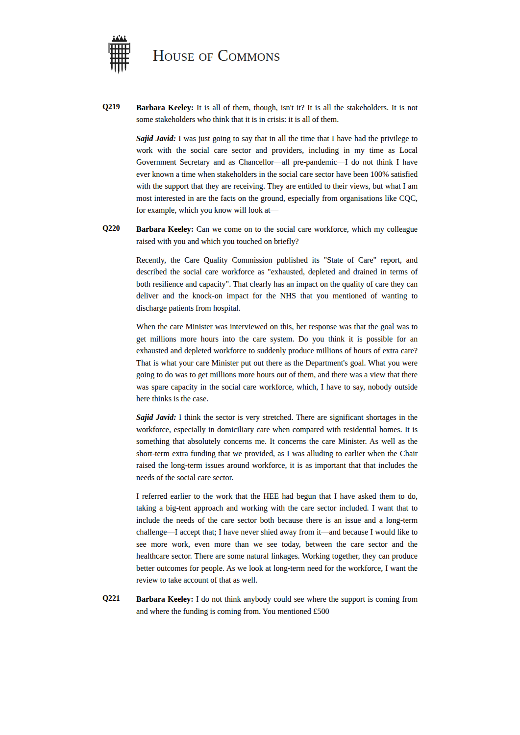House of Commons
Q219
Barbara Keeley: It is all of them, though, isn't it? It is all the stakeholders. It is not some stakeholders who think that it is in crisis: it is all of them.
Sajid Javid: I was just going to say that in all the time that I have had the privilege to work with the social care sector and providers, including in my time as Local Government Secretary and as Chancellor—all pre-pandemic—I do not think I have ever known a time when stakeholders in the social care sector have been 100% satisfied with the support that they are receiving. They are entitled to their views, but what I am most interested in are the facts on the ground, especially from organisations like CQC, for example, which you know will look at—
Q220
Barbara Keeley: Can we come on to the social care workforce, which my colleague raised with you and which you touched on briefly?
Recently, the Care Quality Commission published its "State of Care" report, and described the social care workforce as "exhausted, depleted and drained in terms of both resilience and capacity". That clearly has an impact on the quality of care they can deliver and the knock-on impact for the NHS that you mentioned of wanting to discharge patients from hospital.
When the care Minister was interviewed on this, her response was that the goal was to get millions more hours into the care system. Do you think it is possible for an exhausted and depleted workforce to suddenly produce millions of hours of extra care? That is what your care Minister put out there as the Department's goal. What you were going to do was to get millions more hours out of them, and there was a view that there was spare capacity in the social care workforce, which, I have to say, nobody outside here thinks is the case.
Sajid Javid: I think the sector is very stretched. There are significant shortages in the workforce, especially in domiciliary care when compared with residential homes. It is something that absolutely concerns me. It concerns the care Minister. As well as the short-term extra funding that we provided, as I was alluding to earlier when the Chair raised the long-term issues around workforce, it is as important that that includes the needs of the social care sector.
I referred earlier to the work that the HEE had begun that I have asked them to do, taking a big-tent approach and working with the care sector included. I want that to include the needs of the care sector both because there is an issue and a long-term challenge—I accept that; I have never shied away from it—and because I would like to see more work, even more than we see today, between the care sector and the healthcare sector. There are some natural linkages. Working together, they can produce better outcomes for people. As we look at long-term need for the workforce, I want the review to take account of that as well.
Q221
Barbara Keeley: I do not think anybody could see where the support is coming from and where the funding is coming from. You mentioned £500